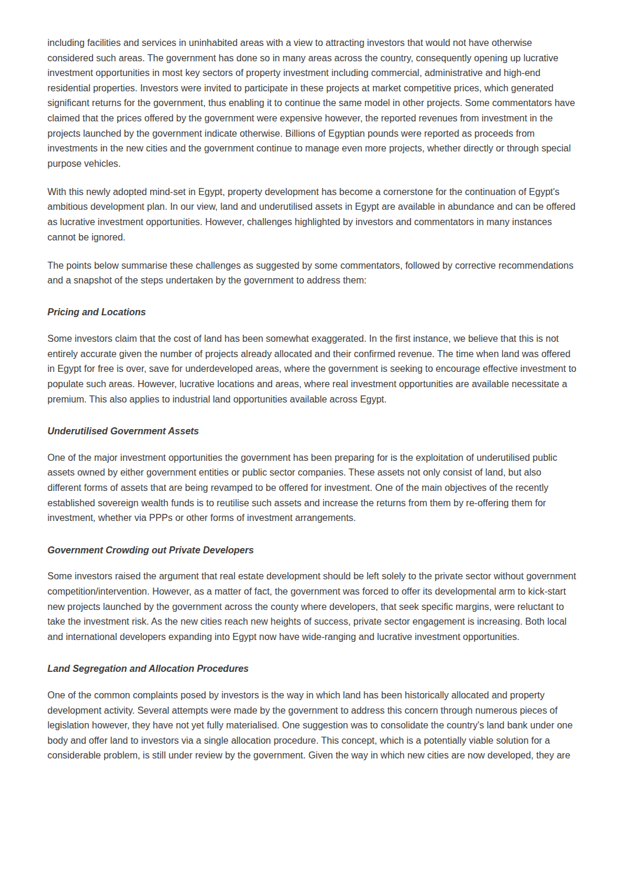including facilities and services in uninhabited areas with a view to attracting investors that would not have otherwise considered such areas. The government has done so in many areas across the country, consequently opening up lucrative investment opportunities in most key sectors of property investment including commercial, administrative and high-end residential properties. Investors were invited to participate in these projects at market competitive prices, which generated significant returns for the government, thus enabling it to continue the same model in other projects. Some commentators have claimed that the prices offered by the government were expensive however, the reported revenues from investment in the projects launched by the government indicate otherwise. Billions of Egyptian pounds were reported as proceeds from investments in the new cities and the government continue to manage even more projects, whether directly or through special purpose vehicles.
With this newly adopted mind-set in Egypt, property development has become a cornerstone for the continuation of Egypt's ambitious development plan. In our view, land and underutilised assets in Egypt are available in abundance and can be offered as lucrative investment opportunities. However, challenges highlighted by investors and commentators in many instances cannot be ignored.
The points below summarise these challenges as suggested by some commentators, followed by corrective recommendations and a snapshot of the steps undertaken by the government to address them:
Pricing and Locations
Some investors claim that the cost of land has been somewhat exaggerated. In the first instance, we believe that this is not entirely accurate given the number of projects already allocated and their confirmed revenue. The time when land was offered in Egypt for free is over, save for underdeveloped areas, where the government is seeking to encourage effective investment to populate such areas. However, lucrative locations and areas, where real investment opportunities are available necessitate a premium. This also applies to industrial land opportunities available across Egypt.
Underutilised Government Assets
One of the major investment opportunities the government has been preparing for is the exploitation of underutilised public assets owned by either government entities or public sector companies. These assets not only consist of land, but also different forms of assets that are being revamped to be offered for investment. One of the main objectives of the recently established sovereign wealth funds is to reutilise such assets and increase the returns from them by re-offering them for investment, whether via PPPs or other forms of investment arrangements.
Government Crowding out Private Developers
Some investors raised the argument that real estate development should be left solely to the private sector without government competition/intervention. However, as a matter of fact, the government was forced to offer its developmental arm to kick-start new projects launched by the government across the county where developers, that seek specific margins, were reluctant to take the investment risk. As the new cities reach new heights of success, private sector engagement is increasing. Both local and international developers expanding into Egypt now have wide-ranging and lucrative investment opportunities.
Land Segregation and Allocation Procedures
One of the common complaints posed by investors is the way in which land has been historically allocated and property development activity. Several attempts were made by the government to address this concern through numerous pieces of legislation however, they have not yet fully materialised. One suggestion was to consolidate the country's land bank under one body and offer land to investors via a single allocation procedure. This concept, which is a potentially viable solution for a considerable problem, is still under review by the government. Given the way in which new cities are now developed, they are